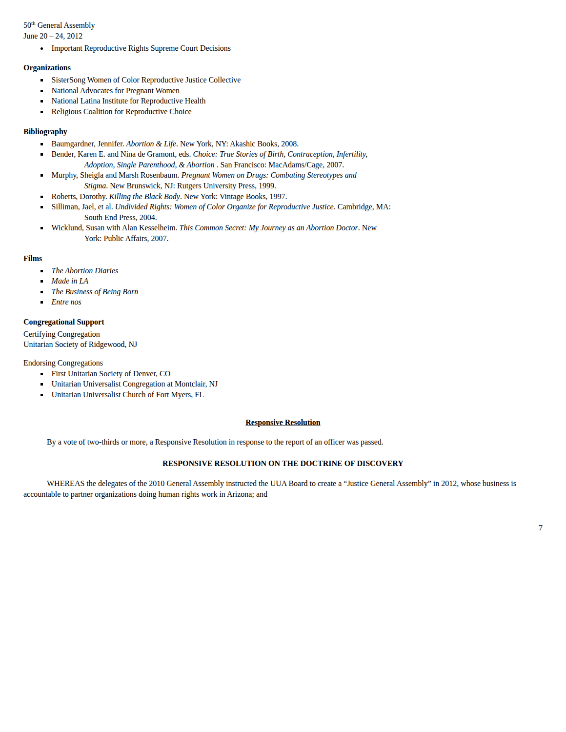50th General Assembly
June 20 – 24, 2012
Important Reproductive Rights Supreme Court Decisions
Organizations
SisterSong Women of Color Reproductive Justice Collective
National Advocates for Pregnant Women
National Latina Institute for Reproductive Health
Religious Coalition for Reproductive Choice
Bibliography
Baumgardner, Jennifer. Abortion & Life. New York, NY: Akashic Books, 2008.
Bender, Karen E. and Nina de Gramont, eds. Choice: True Stories of Birth, Contraception, Infertility,
Adoption, Single Parenthood, & Abortion . San Francisco: MacAdams/Cage, 2007.
Murphy, Sheigla and Marsh Rosenbaum. Pregnant Women on Drugs: Combating Stereotypes and
Stigma. New Brunswick, NJ: Rutgers University Press, 1999.
Roberts, Dorothy. Killing the Black Body. New York: Vintage Books, 1997.
Silliman, Jael, et al. Undivided Rights: Women of Color Organize for Reproductive Justice. Cambridge, MA:
South End Press, 2004.
Wicklund, Susan with Alan Kesselheim. This Common Secret: My Journey as an Abortion Doctor. New
York: Public Affairs, 2007.
Films
The Abortion Diaries
Made in LA
The Business of Being Born
Entre nos
Congregational Support
Certifying Congregation
Unitarian Society of Ridgewood, NJ
Endorsing Congregations
First Unitarian Society of Denver, CO
Unitarian Universalist Congregation at Montclair, NJ
Unitarian Universalist Church of Fort Myers, FL
Responsive Resolution
By a vote of two-thirds or more, a Responsive Resolution in response to the report of an officer was passed.
RESPONSIVE RESOLUTION ON THE DOCTRINE OF DISCOVERY
WHEREAS the delegates of the 2010 General Assembly instructed the UUA Board to create a “Justice General Assembly” in 2012, whose business is accountable to partner organizations doing human rights work in Arizona; and
7